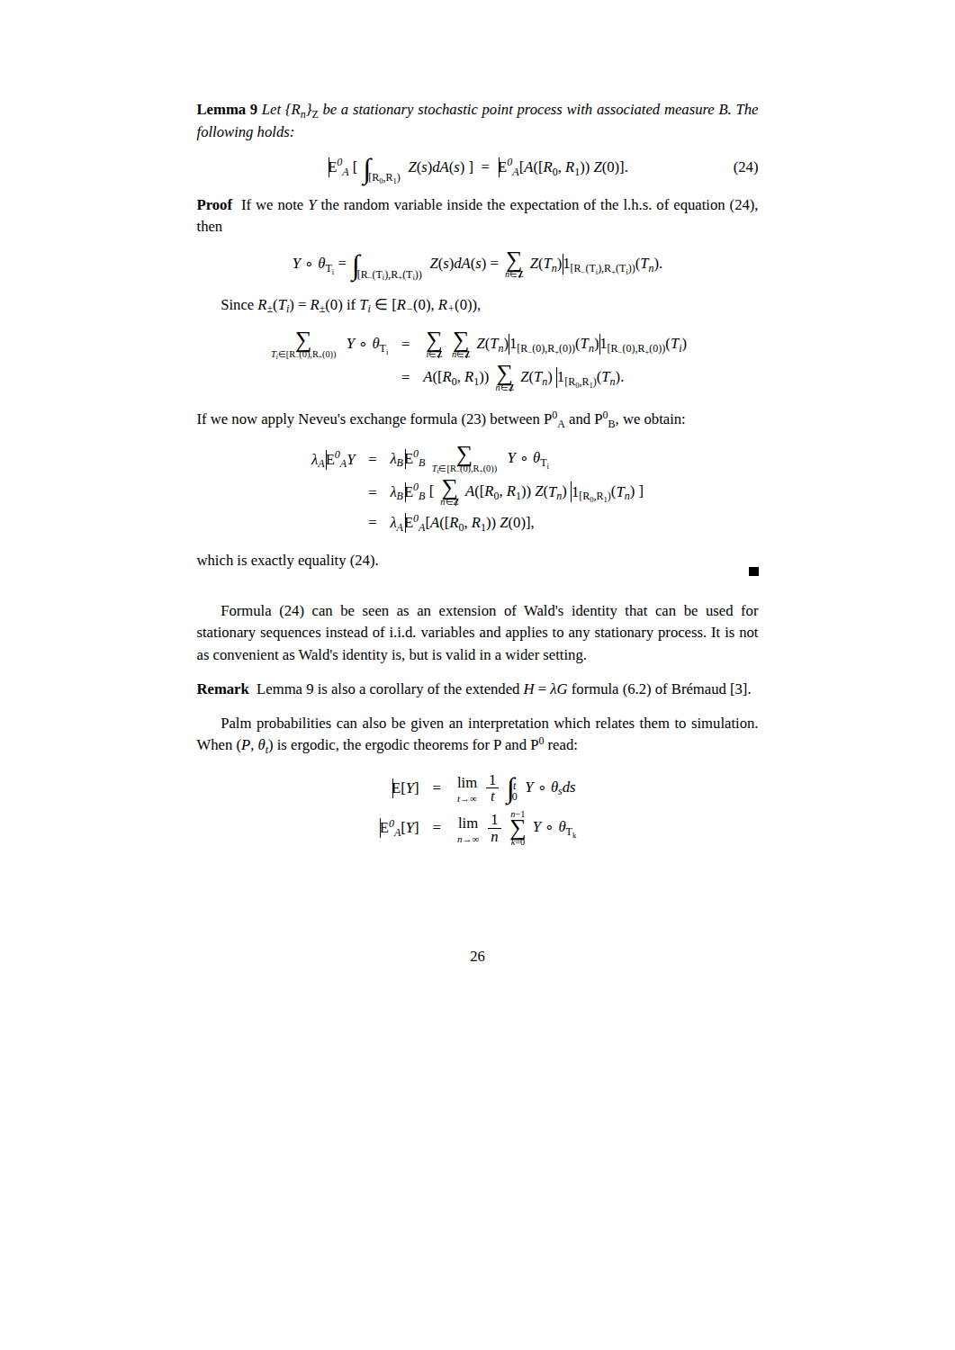Lemma 9 Let {Rn} be a stationary stochastic point process with associated measure B. The following holds:
0A [ ∫[R0,R1) Z(s)dA(s) ] = 0A[A([R0, R1)) Z(0)]. (24)
Proof If we note Y the random variable inside the expectation of the l.h.s. of equation (24), then
Y ∘ θTi = ∫[R−(Ti),R+(Ti)) Z(s)dA(s) = ∑n∈ Z(Tn)[R−(Ti),R+(Ti))(Tn).
Since R±(Ti) = R±(0) if Ti ∈ [R−(0), R+(0)),
| ∑ T i ∈[R − (0),R + (0)) Y ∘ θ T i | = | ∑ i ∈ ∑ n ∈ Z ( T n ) [R − (0),R + (0)) ( T n ) [R − (0),R + (0)) ( T i ) |
| | = | A ([ R 0 , R 1 )) ∑ n ∈ Z ( T n ) [R 0 ,R 1 ) ( T n ). |
If we now apply Neveu's exchange formula (23) between P0A and P0B, we obtain:
| λ A 0 A Y | = | λ B 0 B ∑ T i ∈[R − (0),R + (0)) Y ∘ θ T i |
| | = | λ B 0 B [ ∑ n ∈ A ([ R 0 , R 1 )) Z ( T n ) [R 0 ,R 1 ) ( T n ) ] |
| | = | λ A 0 A [ A ([ R 0 , R 1 )) Z (0)], |
which is exactly equality (24).
Formula (24) can be seen as an extension of Wald's identity that can be used for stationary sequences instead of i.i.d. variables and applies to any stationary process. It is not as convenient as Wald's identity is, but is valid in a wider setting.
Remark Lemma 9 is also a corollary of the extended H = λG formula (6.2) of Brémaud [3].
Palm probabilities can also be given an interpretation which relates them to simulation. When (P, θt) is ergodic, the ergodic theorems for P and P0 read:
| [ Y ] | = | lim t →∞ 1 t ∫ t 0 Y ∘ θ s ds |
| 0 A [ Y ] | = | lim n →∞ 1 n n −1 ∑ k =0 Y ∘ θ T k |
26